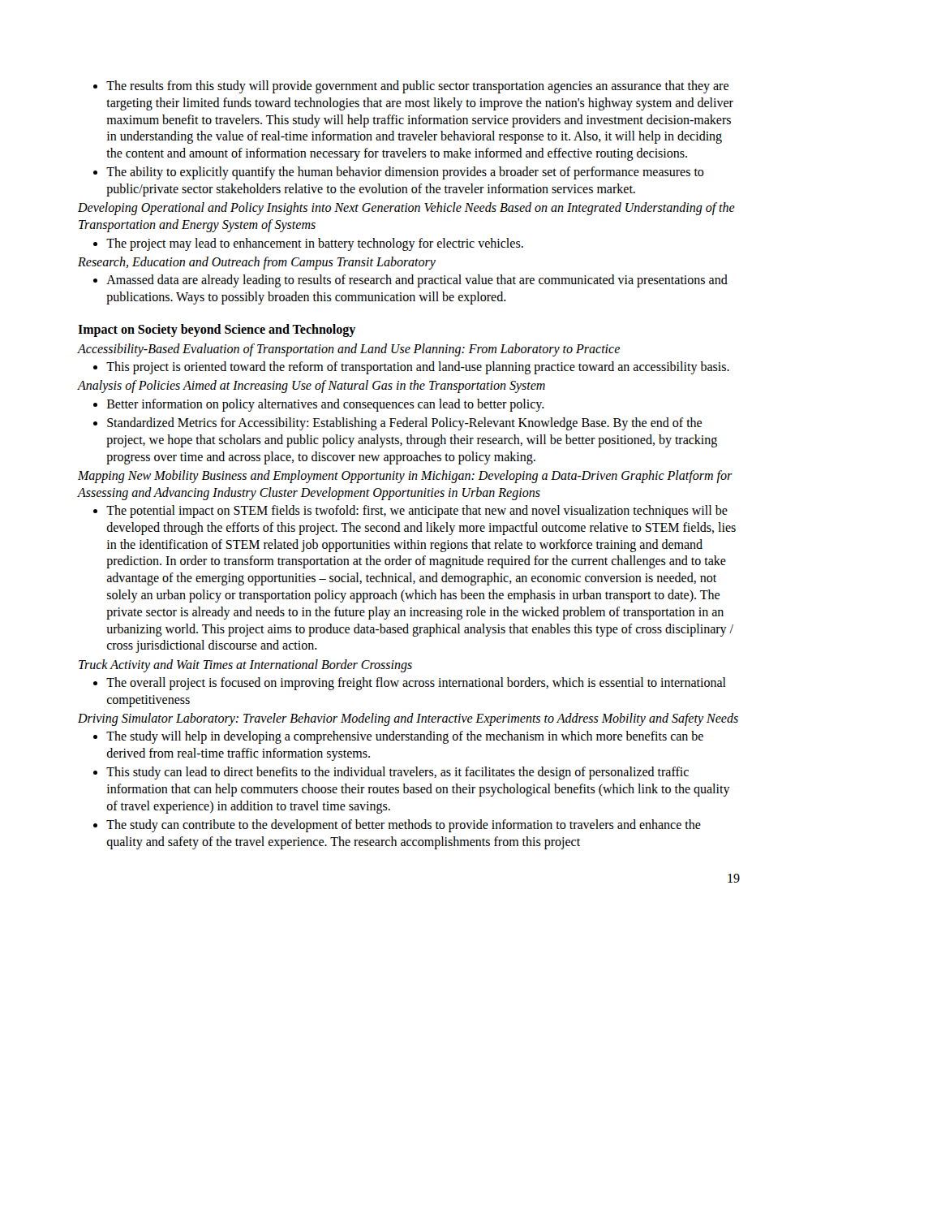The results from this study will provide government and public sector transportation agencies an assurance that they are targeting their limited funds toward technologies that are most likely to improve the nation's highway system and deliver maximum benefit to travelers. This study will help traffic information service providers and investment decision-makers in understanding the value of real-time information and traveler behavioral response to it. Also, it will help in deciding the content and amount of information necessary for travelers to make informed and effective routing decisions.
The ability to explicitly quantify the human behavior dimension provides a broader set of performance measures to public/private sector stakeholders relative to the evolution of the traveler information services market.
Developing Operational and Policy Insights into Next Generation Vehicle Needs Based on an Integrated Understanding of the Transportation and Energy System of Systems
The project may lead to enhancement in battery technology for electric vehicles.
Research, Education and Outreach from Campus Transit Laboratory
Amassed data are already leading to results of research and practical value that are communicated via presentations and publications. Ways to possibly broaden this communication will be explored.
Impact on Society beyond Science and Technology
Accessibility-Based Evaluation of Transportation and Land Use Planning: From Laboratory to Practice
This project is oriented toward the reform of transportation and land-use planning practice toward an accessibility basis.
Analysis of Policies Aimed at Increasing Use of Natural Gas in the Transportation System
Better information on policy alternatives and consequences can lead to better policy.
Standardized Metrics for Accessibility: Establishing a Federal Policy-Relevant Knowledge Base. By the end of the project, we hope that scholars and public policy analysts, through their research, will be better positioned, by tracking progress over time and across place, to discover new approaches to policy making.
Mapping New Mobility Business and Employment Opportunity in Michigan: Developing a Data-Driven Graphic Platform for Assessing and Advancing Industry Cluster Development Opportunities in Urban Regions
The potential impact on STEM fields is twofold: first, we anticipate that new and novel visualization techniques will be developed through the efforts of this project. The second and likely more impactful outcome relative to STEM fields, lies in the identification of STEM related job opportunities within regions that relate to workforce training and demand prediction. In order to transform transportation at the order of magnitude required for the current challenges and to take advantage of the emerging opportunities – social, technical, and demographic, an economic conversion is needed, not solely an urban policy or transportation policy approach (which has been the emphasis in urban transport to date). The private sector is already and needs to in the future play an increasing role in the wicked problem of transportation in an urbanizing world. This project aims to produce data-based graphical analysis that enables this type of cross disciplinary / cross jurisdictional discourse and action.
Truck Activity and Wait Times at International Border Crossings
The overall project is focused on improving freight flow across international borders, which is essential to international competitiveness
Driving Simulator Laboratory: Traveler Behavior Modeling and Interactive Experiments to Address Mobility and Safety Needs
The study will help in developing a comprehensive understanding of the mechanism in which more benefits can be derived from real-time traffic information systems.
This study can lead to direct benefits to the individual travelers, as it facilitates the design of personalized traffic information that can help commuters choose their routes based on their psychological benefits (which link to the quality of travel experience) in addition to travel time savings.
The study can contribute to the development of better methods to provide information to travelers and enhance the quality and safety of the travel experience. The research accomplishments from this project
19